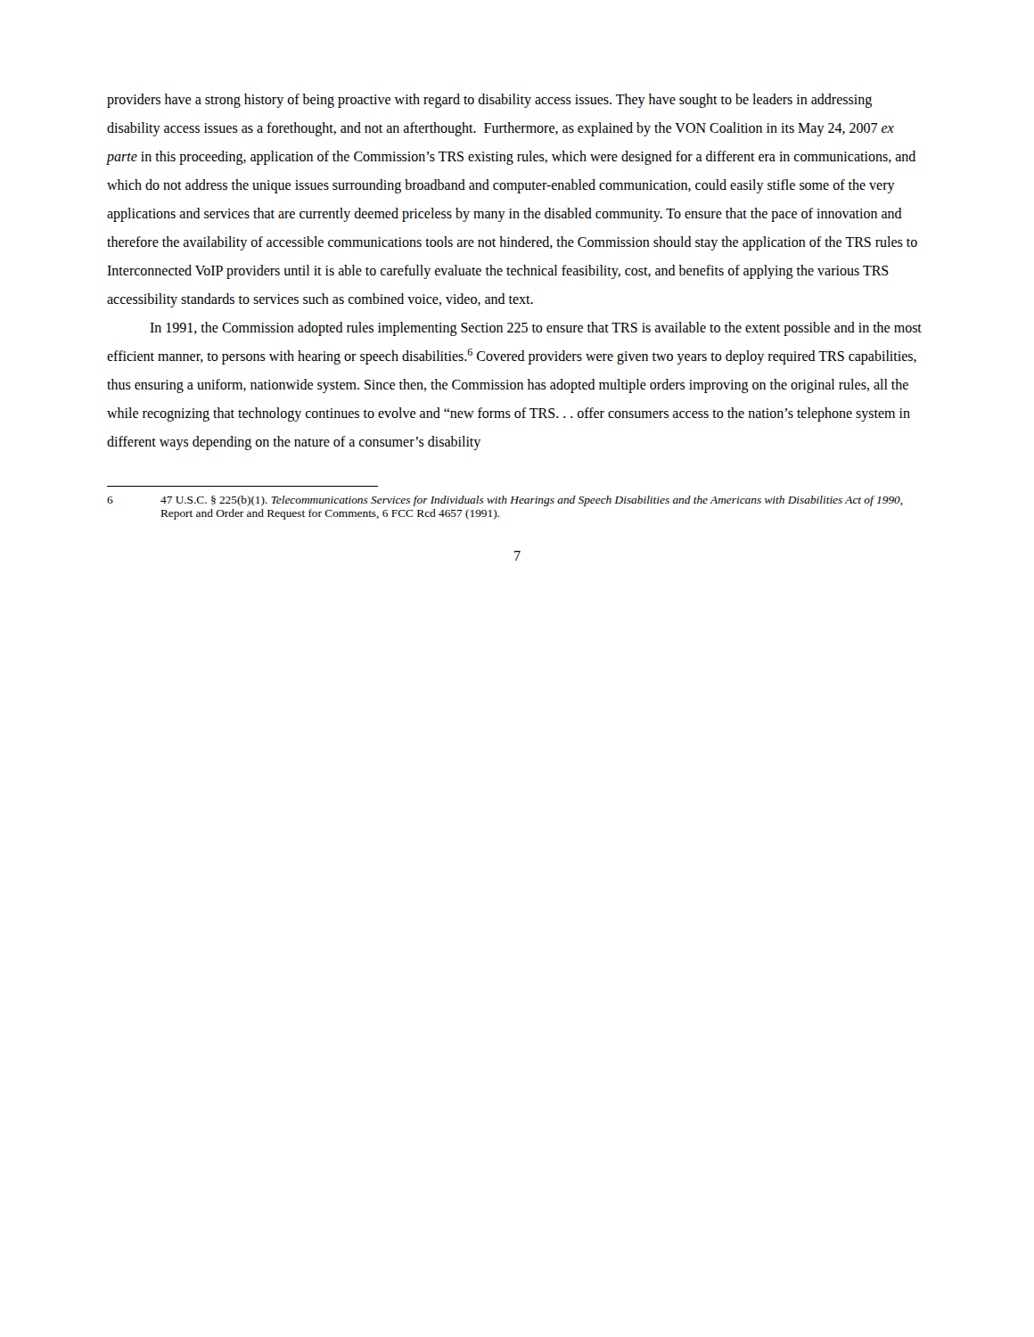providers have a strong history of being proactive with regard to disability access issues. They have sought to be leaders in addressing disability access issues as a forethought, and not an afterthought. Furthermore, as explained by the VON Coalition in its May 24, 2007 ex parte in this proceeding, application of the Commission’s TRS existing rules, which were designed for a different era in communications, and which do not address the unique issues surrounding broadband and computer-enabled communication, could easily stifle some of the very applications and services that are currently deemed priceless by many in the disabled community. To ensure that the pace of innovation and therefore the availability of accessible communications tools are not hindered, the Commission should stay the application of the TRS rules to Interconnected VoIP providers until it is able to carefully evaluate the technical feasibility, cost, and benefits of applying the various TRS accessibility standards to services such as combined voice, video, and text.
In 1991, the Commission adopted rules implementing Section 225 to ensure that TRS is available to the extent possible and in the most efficient manner, to persons with hearing or speech disabilities.6 Covered providers were given two years to deploy required TRS capabilities, thus ensuring a uniform, nationwide system. Since then, the Commission has adopted multiple orders improving on the original rules, all the while recognizing that technology continues to evolve and “new forms of TRS. . . offer consumers access to the nation’s telephone system in different ways depending on the nature of a consumer’s disability
6
47 U.S.C. § 225(b)(1). Telecommunications Services for Individuals with Hearings and Speech Disabilities and the Americans with Disabilities Act of 1990, Report and Order and Request for Comments, 6 FCC Rcd 4657 (1991).
7